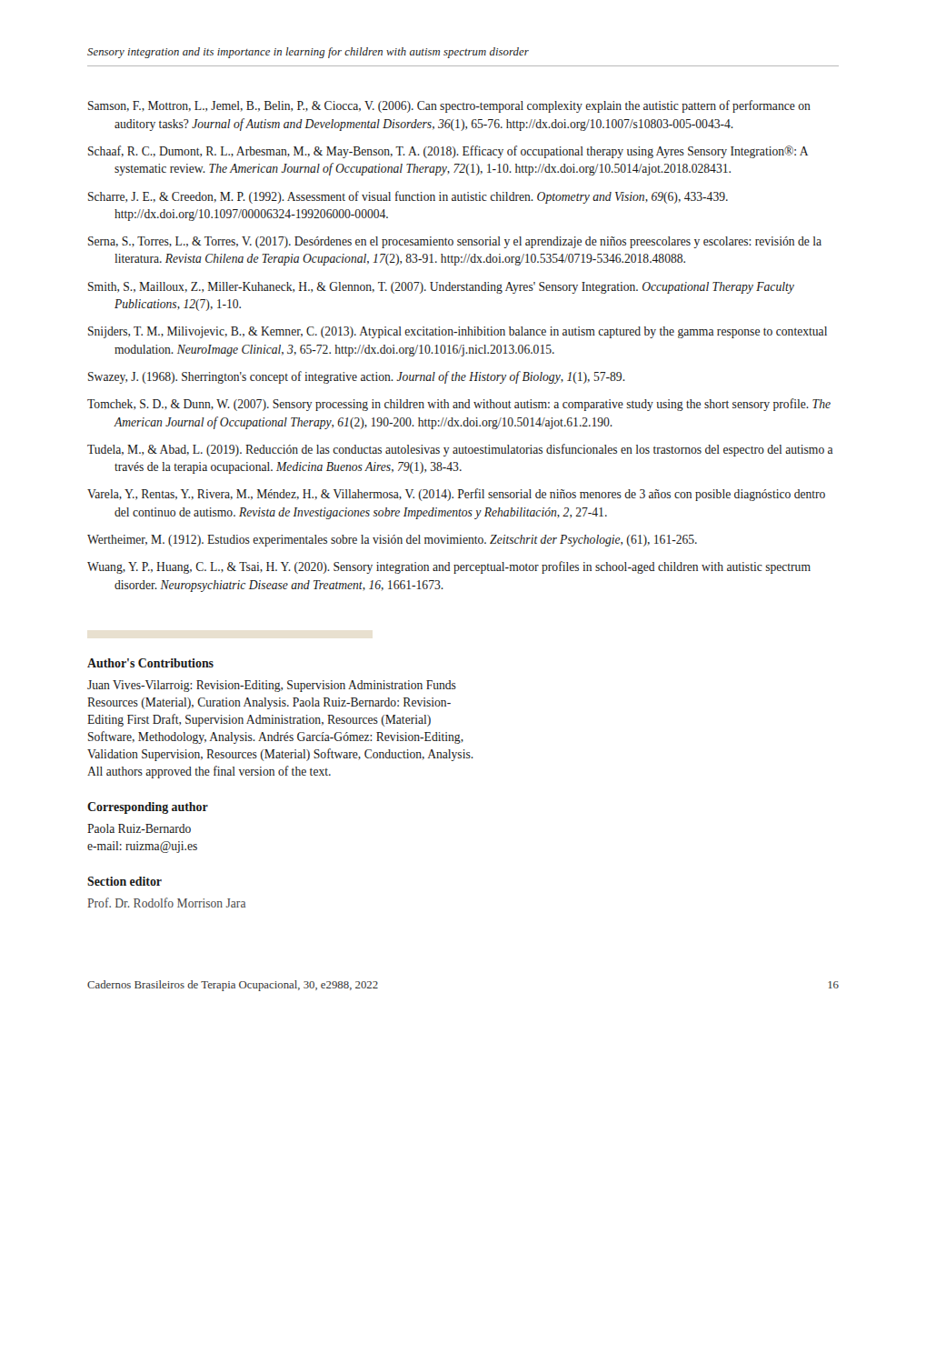Sensory integration and its importance in learning for children with autism spectrum disorder
Samson, F., Mottron, L., Jemel, B., Belin, P., & Ciocca, V. (2006). Can spectro-temporal complexity explain the autistic pattern of performance on auditory tasks? Journal of Autism and Developmental Disorders, 36(1), 65-76. http://dx.doi.org/10.1007/s10803-005-0043-4.
Schaaf, R. C., Dumont, R. L., Arbesman, M., & May-Benson, T. A. (2018). Efficacy of occupational therapy using Ayres Sensory Integration®: A systematic review. The American Journal of Occupational Therapy, 72(1), 1-10. http://dx.doi.org/10.5014/ajot.2018.028431.
Scharre, J. E., & Creedon, M. P. (1992). Assessment of visual function in autistic children. Optometry and Vision, 69(6), 433-439. http://dx.doi.org/10.1097/00006324-199206000-00004.
Serna, S., Torres, L., & Torres, V. (2017). Desórdenes en el procesamiento sensorial y el aprendizaje de niños preescolares y escolares: revisión de la literatura. Revista Chilena de Terapia Ocupacional, 17(2), 83-91. http://dx.doi.org/10.5354/0719-5346.2018.48088.
Smith, S., Mailloux, Z., Miller-Kuhaneck, H., & Glennon, T. (2007). Understanding Ayres' Sensory Integration. Occupational Therapy Faculty Publications, 12(7), 1-10.
Snijders, T. M., Milivojevic, B., & Kemner, C. (2013). Atypical excitation-inhibition balance in autism captured by the gamma response to contextual modulation. NeuroImage Clinical, 3, 65-72. http://dx.doi.org/10.1016/j.nicl.2013.06.015.
Swazey, J. (1968). Sherrington's concept of integrative action. Journal of the History of Biology, 1(1), 57-89.
Tomchek, S. D., & Dunn, W. (2007). Sensory processing in children with and without autism: a comparative study using the short sensory profile. The American Journal of Occupational Therapy, 61(2), 190-200. http://dx.doi.org/10.5014/ajot.61.2.190.
Tudela, M., & Abad, L. (2019). Reducción de las conductas autolesivas y autoestimulatorias disfuncionales en los trastornos del espectro del autismo a través de la terapia ocupacional. Medicina Buenos Aires, 79(1), 38-43.
Varela, Y., Rentas, Y., Rivera, M., Méndez, H., & Villahermosa, V. (2014). Perfil sensorial de niños menores de 3 años con posible diagnóstico dentro del continuo de autismo. Revista de Investigaciones sobre Impedimentos y Rehabilitación, 2, 27-41.
Wertheimer, M. (1912). Estudios experimentales sobre la visión del movimiento. Zeitschrit der Psychologie, (61), 161-265.
Wuang, Y. P., Huang, C. L., & Tsai, H. Y. (2020). Sensory integration and perceptual-motor profiles in school-aged children with autistic spectrum disorder. Neuropsychiatric Disease and Treatment, 16, 1661-1673.
Author's Contributions
Juan Vives-Vilarroig: Revision-Editing, Supervision Administration Funds Resources (Material), Curation Analysis. Paola Ruiz-Bernardo: Revision-Editing First Draft, Supervision Administration, Resources (Material) Software, Methodology, Analysis. Andrés García-Gómez: Revision-Editing, Validation Supervision, Resources (Material) Software, Conduction, Analysis. All authors approved the final version of the text.
Corresponding author
Paola Ruiz-Bernardo
e-mail: ruizma@uji.es
Section editor
Prof. Dr. Rodolfo Morrison Jara
Cadernos Brasileiros de Terapia Ocupacional, 30, e2988, 2022 16